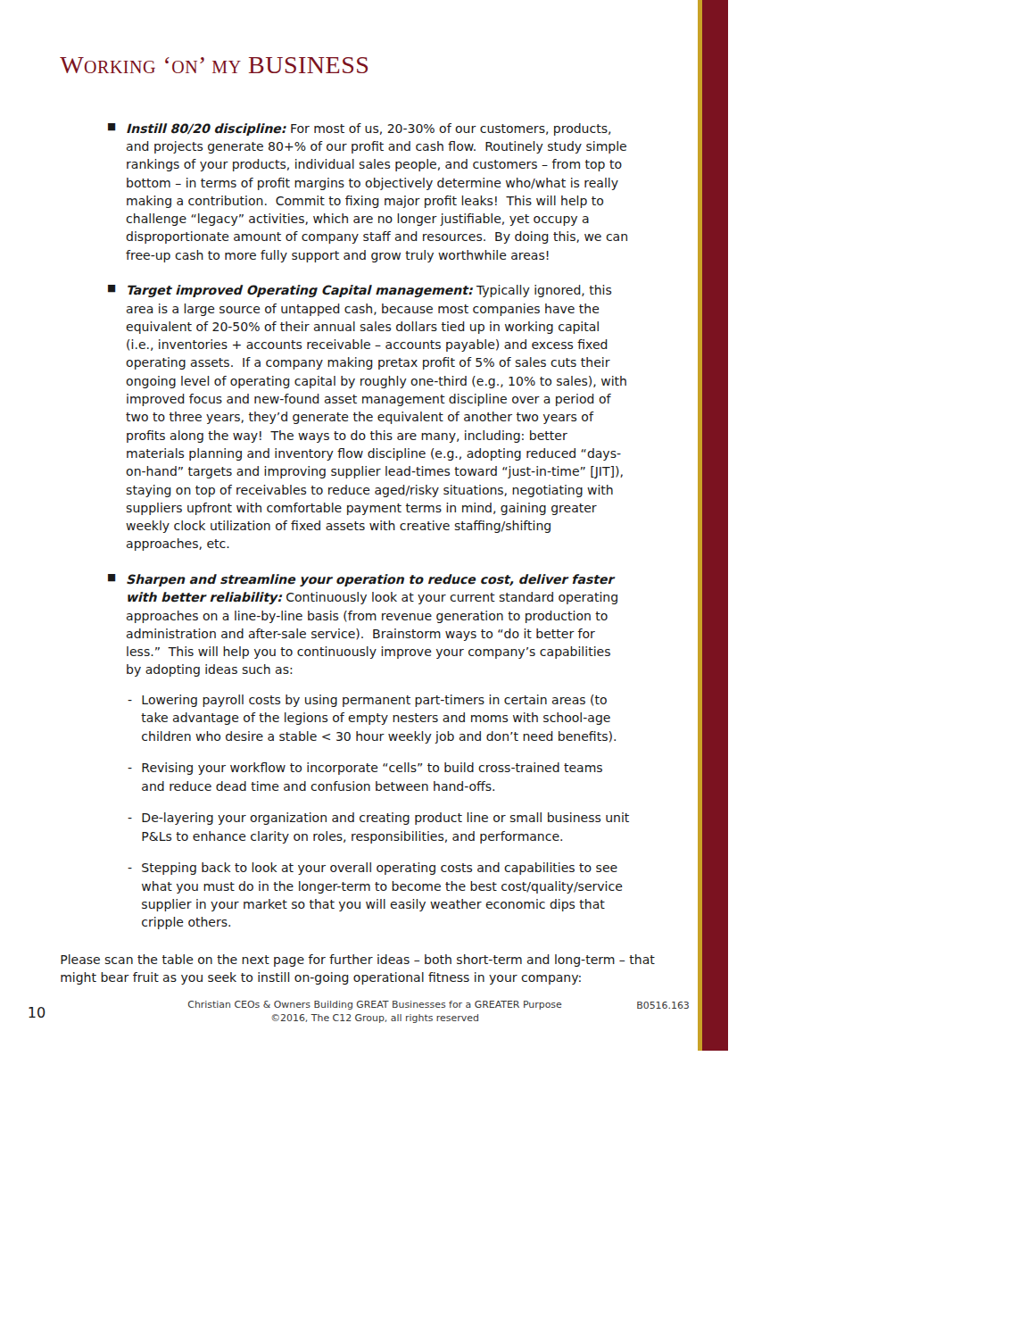Working ‘on’ my BUSINESS
Instill 80/20 discipline: For most of us, 20-30% of our customers, products, and projects generate 80+% of our profit and cash flow. Routinely study simple rankings of your products, individual sales people, and customers – from top to bottom – in terms of profit margins to objectively determine who/what is really making a contribution. Commit to fixing major profit leaks! This will help to challenge “legacy” activities, which are no longer justifiable, yet occupy a disproportionate amount of company staff and resources. By doing this, we can free-up cash to more fully support and grow truly worthwhile areas!
Target improved Operating Capital management: Typically ignored, this area is a large source of untapped cash, because most companies have the equivalent of 20-50% of their annual sales dollars tied up in working capital (i.e., inventories + accounts receivable – accounts payable) and excess fixed operating assets. If a company making pretax profit of 5% of sales cuts their ongoing level of operating capital by roughly one-third (e.g., 10% to sales), with improved focus and new-found asset management discipline over a period of two to three years, they’d generate the equivalent of another two years of profits along the way! The ways to do this are many, including: better materials planning and inventory flow discipline (e.g., adopting reduced “days-on-hand” targets and improving supplier lead-times toward “just-in-time” [JIT]), staying on top of receivables to reduce aged/risky situations, negotiating with suppliers upfront with comfortable payment terms in mind, gaining greater weekly clock utilization of fixed assets with creative staffing/shifting approaches, etc.
Sharpen and streamline your operation to reduce cost, deliver faster with better reliability: Continuously look at your current standard operating approaches on a line-by-line basis (from revenue generation to production to administration and after-sale service). Brainstorm ways to “do it better for less.” This will help you to continuously improve your company’s capabilities by adopting ideas such as:
Lowering payroll costs by using permanent part-timers in certain areas (to take advantage of the legions of empty nesters and moms with school-age children who desire a stable < 30 hour weekly job and don’t need benefits).
Revising your workflow to incorporate “cells” to build cross-trained teams and reduce dead time and confusion between hand-offs.
De-layering your organization and creating product line or small business unit P&Ls to enhance clarity on roles, responsibilities, and performance.
Stepping back to look at your overall operating costs and capabilities to see what you must do in the longer-term to become the best cost/quality/service supplier in your market so that you will easily weather economic dips that cripple others.
Please scan the table on the next page for further ideas – both short-term and long-term – that might bear fruit as you seek to instill on-going operational fitness in your company:
10 B0516.163
Christian CEOs & Owners Building GREAT Businesses for a GREATER Purpose
©2016, The C12 Group, all rights reserved